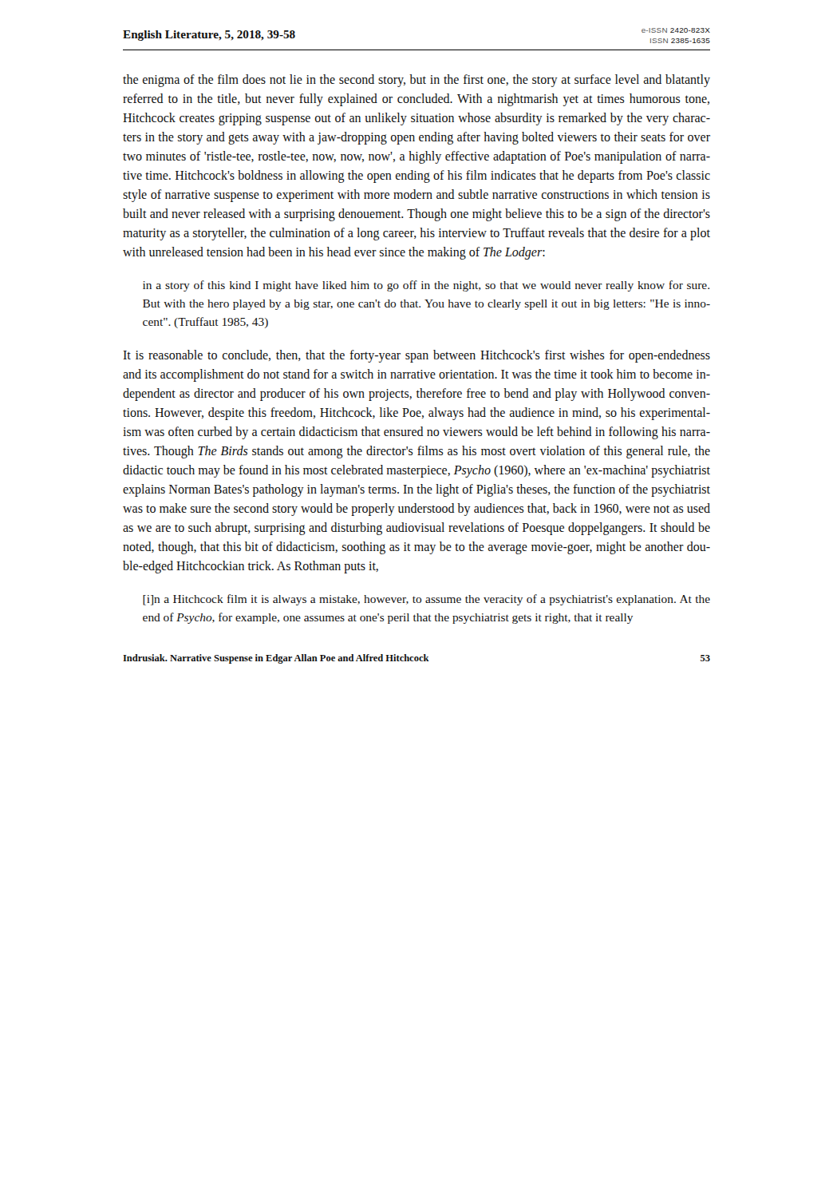English Literature, 5, 2018, 39-58
e-ISSN 2420-823X ISSN 2385-1635
the enigma of the film does not lie in the second story, but in the first one, the story at surface level and blatantly referred to in the title, but never fully explained or concluded. With a nightmarish yet at times humorous tone, Hitchcock creates gripping suspense out of an unlikely situation whose absurdity is remarked by the very characters in the story and gets away with a jaw-dropping open ending after having bolted viewers to their seats for over two minutes of 'ristle-tee, rostle-tee, now, now, now', a highly effective adaptation of Poe's manipulation of narrative time. Hitchcock's boldness in allowing the open ending of his film indicates that he departs from Poe's classic style of narrative suspense to experiment with more modern and subtle narrative constructions in which tension is built and never released with a surprising denouement. Though one might believe this to be a sign of the director's maturity as a storyteller, the culmination of a long career, his interview to Truffaut reveals that the desire for a plot with unreleased tension had been in his head ever since the making of The Lodger:
in a story of this kind I might have liked him to go off in the night, so that we would never really know for sure. But with the hero played by a big star, one can't do that. You have to clearly spell it out in big letters: "He is innocent". (Truffaut 1985, 43)
It is reasonable to conclude, then, that the forty-year span between Hitchcock's first wishes for open-endedness and its accomplishment do not stand for a switch in narrative orientation. It was the time it took him to become independent as director and producer of his own projects, therefore free to bend and play with Hollywood conventions. However, despite this freedom, Hitchcock, like Poe, always had the audience in mind, so his experimentalism was often curbed by a certain didacticism that ensured no viewers would be left behind in following his narratives. Though The Birds stands out among the director's films as his most overt violation of this general rule, the didactic touch may be found in his most celebrated masterpiece, Psycho (1960), where an 'ex-machina' psychiatrist explains Norman Bates's pathology in layman's terms. In the light of Piglia's theses, the function of the psychiatrist was to make sure the second story would be properly understood by audiences that, back in 1960, were not as used as we are to such abrupt, surprising and disturbing audiovisual revelations of Poesque doppelgangers. It should be noted, though, that this bit of didacticism, soothing as it may be to the average movie-goer, might be another double-edged Hitchcockian trick. As Rothman puts it,
[i]n a Hitchcock film it is always a mistake, however, to assume the veracity of a psychiatrist's explanation. At the end of Psycho, for example, one assumes at one's peril that the psychiatrist gets it right, that it really
Indrusiak. Narrative Suspense in Edgar Allan Poe and Alfred Hitchcock
53